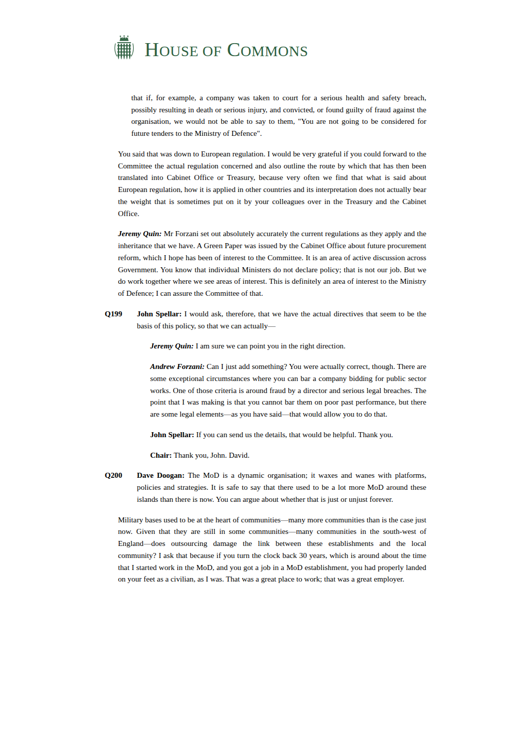HOUSE OF COMMONS
that if, for example, a company was taken to court for a serious health and safety breach, possibly resulting in death or serious injury, and convicted, or found guilty of fraud against the organisation, we would not be able to say to them, "You are not going to be considered for future tenders to the Ministry of Defence".
You said that was down to European regulation. I would be very grateful if you could forward to the Committee the actual regulation concerned and also outline the route by which that has then been translated into Cabinet Office or Treasury, because very often we find that what is said about European regulation, how it is applied in other countries and its interpretation does not actually bear the weight that is sometimes put on it by your colleagues over in the Treasury and the Cabinet Office.
Jeremy Quin: Mr Forzani set out absolutely accurately the current regulations as they apply and the inheritance that we have. A Green Paper was issued by the Cabinet Office about future procurement reform, which I hope has been of interest to the Committee. It is an area of active discussion across Government. You know that individual Ministers do not declare policy; that is not our job. But we do work together where we see areas of interest. This is definitely an area of interest to the Ministry of Defence; I can assure the Committee of that.
Q199
John Spellar: I would ask, therefore, that we have the actual directives that seem to be the basis of this policy, so that we can actually—
Jeremy Quin: I am sure we can point you in the right direction.
Andrew Forzani: Can I just add something? You were actually correct, though. There are some exceptional circumstances where you can bar a company bidding for public sector works. One of those criteria is around fraud by a director and serious legal breaches. The point that I was making is that you cannot bar them on poor past performance, but there are some legal elements—as you have said—that would allow you to do that.
John Spellar: If you can send us the details, that would be helpful. Thank you.
Chair: Thank you, John. David.
Q200
Dave Doogan: The MoD is a dynamic organisation; it waxes and wanes with platforms, policies and strategies. It is safe to say that there used to be a lot more MoD around these islands than there is now. You can argue about whether that is just or unjust forever.
Military bases used to be at the heart of communities—many more communities than is the case just now. Given that they are still in some communities—many communities in the south-west of England—does outsourcing damage the link between these establishments and the local community? I ask that because if you turn the clock back 30 years, which is around about the time that I started work in the MoD, and you got a job in a MoD establishment, you had properly landed on your feet as a civilian, as I was. That was a great place to work; that was a great employer.